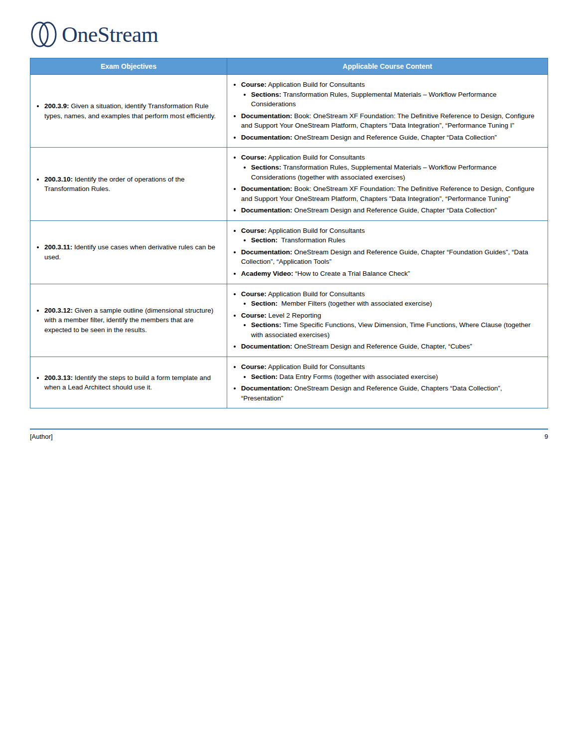OneStream
| Exam Objectives | Applicable Course Content |
| --- | --- |
| 200.3.9: Given a situation, identify Transformation Rule types, names, and examples that perform most efficiently. | Course: Application Build for Consultants Sections: Transformation Rules, Supplemental Materials – Workflow Performance Considerations Documentation: Book: OneStream XF Foundation: The Definitive Reference to Design, Configure and Support Your OneStream Platform, Chapters "Data Integration”, “Performance Tuning I” Documentation: OneStream Design and Reference Guide, Chapter “Data Collection” |
| 200.3.10: Identify the order of operations of the Transformation Rules. | Course: Application Build for Consultants Sections: Transformation Rules, Supplemental Materials – Workflow Performance Considerations (together with associated exercises) Documentation: Book: OneStream XF Foundation: The Definitive Reference to Design, Configure and Support Your OneStream Platform, Chapters "Data Integration”, “Performance Tuning” Documentation: OneStream Design and Reference Guide, Chapter “Data Collection” |
| 200.3.11: Identify use cases when derivative rules can be used. | Course: Application Build for Consultants Section: Transformation Rules Documentation: OneStream Design and Reference Guide, Chapter “Foundation Guides”, “Data Collection”, “Application Tools” Academy Video: “How to Create a Trial Balance Check” |
| 200.3.12: Given a sample outline (dimensional structure) with a member filter, identify the members that are expected to be seen in the results. | Course: Application Build for Consultants Section: Member Filters (together with associated exercise) Course: Level 2 Reporting Sections: Time Specific Functions, View Dimension, Time Functions, Where Clause (together with associated exercises) Documentation: OneStream Design and Reference Guide, Chapter, “Cubes” |
| 200.3.13: Identify the steps to build a form template and when a Lead Architect should use it. | Course: Application Build for Consultants Section: Data Entry Forms (together with associated exercise) Documentation: OneStream Design and Reference Guide, Chapters “Data Collection”, “Presentation” |
[Author] 9